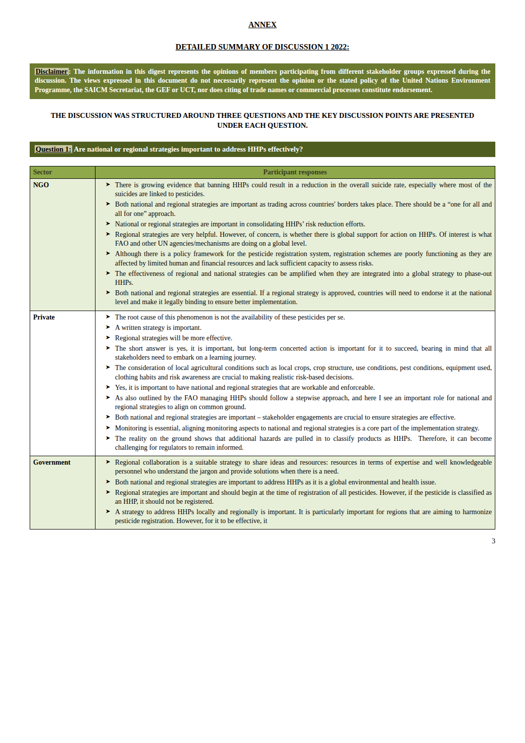ANNEX
DETAILED SUMMARY OF DISCUSSION 1 2022:
Disclaimer: The information in this digest represents the opinions of members participating from different stakeholder groups expressed during the discussion. The views expressed in this document do not necessarily represent the opinion or the stated policy of the United Nations Environment Programme, the SAICM Secretariat, the GEF or UCT, nor does citing of trade names or commercial processes constitute endorsement.
THE DISCUSSION WAS STRUCTURED AROUND THREE QUESTIONS AND THE KEY DISCUSSION POINTS ARE PRESENTED UNDER EACH QUESTION.
Question 1: Are national or regional strategies important to address HHPs effectively?
| Sector | Participant responses |
| --- | --- |
| NGO | There is growing evidence that banning HHPs could result in a reduction in the overall suicide rate, especially where most of the suicides are linked to pesticides. Both national and regional strategies are important as trading across countries' borders takes place. There should be a “one for all and all for one” approach. National or regional strategies are important in consolidating HHPs’ risk reduction efforts. Regional strategies are very helpful. However, of concern, is whether there is global support for action on HHPs. Of interest is what FAO and other UN agencies/mechanisms are doing on a global level. Although there is a policy framework for the pesticide registration system, registration schemes are poorly functioning as they are affected by limited human and financial resources and lack sufficient capacity to assess risks. The effectiveness of regional and national strategies can be amplified when they are integrated into a global strategy to phase-out HHPs. Both national and regional strategies are essential. If a regional strategy is approved, countries will need to endorse it at the national level and make it legally binding to ensure better implementation. |
| Private | The root cause of this phenomenon is not the availability of these pesticides per se. A written strategy is important. Regional strategies will be more effective. The short answer is yes, it is important, but long-term concerted action is important for it to succeed, bearing in mind that all stakeholders need to embark on a learning journey. The consideration of local agricultural conditions such as local crops, crop structure, use conditions, pest conditions, equipment used, clothing habits and risk awareness are crucial to making realistic risk-based decisions. Yes, it is important to have national and regional strategies that are workable and enforceable. As also outlined by the FAO managing HHPs should follow a stepwise approach, and here I see an important role for national and regional strategies to align on common ground. Both national and regional strategies are important – stakeholder engagements are crucial to ensure strategies are effective. Monitoring is essential, aligning monitoring aspects to national and regional strategies is a core part of the implementation strategy. The reality on the ground shows that additional hazards are pulled in to classify products as HHPs. Therefore, it can become challenging for regulators to remain informed. |
| Government | Regional collaboration is a suitable strategy to share ideas and resources: resources in terms of expertise and well knowledgeable personnel who understand the jargon and provide solutions when there is a need. Both national and regional strategies are important to address HHPs as it is a global environmental and health issue. Regional strategies are important and should begin at the time of registration of all pesticides. However, if the pesticide is classified as an HHP, it should not be registered. A strategy to address HHPs locally and regionally is important. It is particularly important for regions that are aiming to harmonize pesticide registration. However, for it to be effective, it |
3